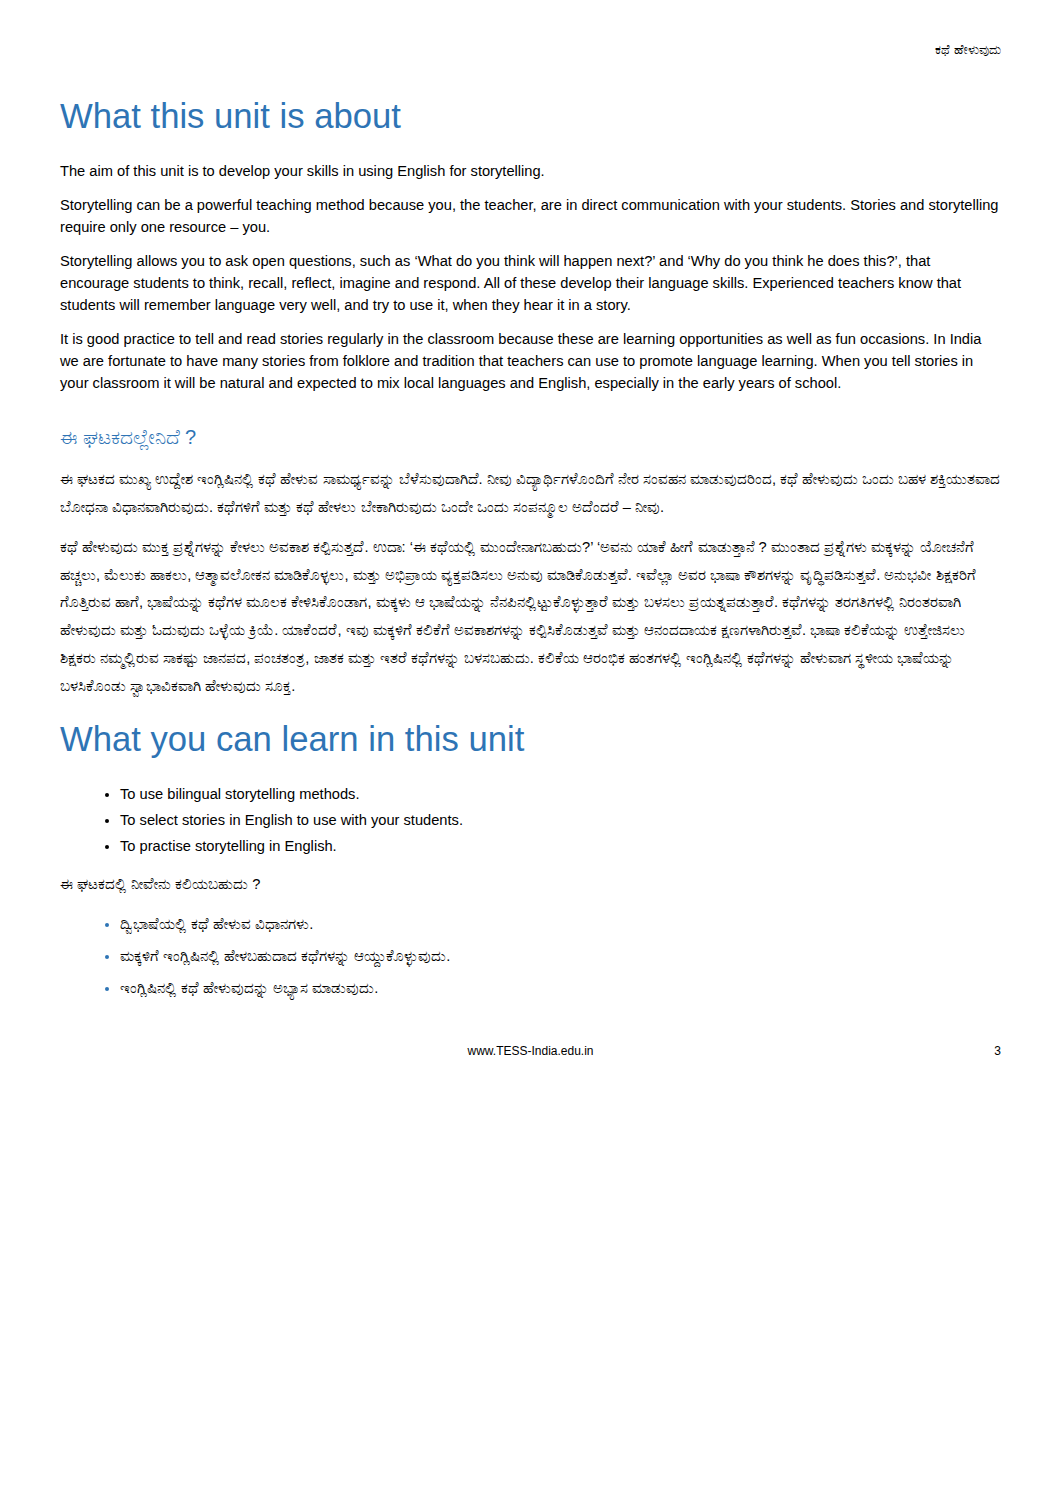ಕಥೆ ಹೇಳುವುದು
What this unit is about
The aim of this unit is to develop your skills in using English for storytelling.
Storytelling can be a powerful teaching method because you, the teacher, are in direct communication with your students. Stories and storytelling require only one resource – you.
Storytelling allows you to ask open questions, such as ‘What do you think will happen next?’ and ‘Why do you think he does this?’, that encourage students to think, recall, reflect, imagine and respond. All of these develop their language skills. Experienced teachers know that students will remember language very well, and try to use it, when they hear it in a story.
It is good practice to tell and read stories regularly in the classroom because these are learning opportunities as well as fun occasions. In India we are fortunate to have many stories from folklore and tradition that teachers can use to promote language learning. When you tell stories in your classroom it will be natural and expected to mix local languages and English, especially in the early years of school.
ಈ ಘಟಕದಲ್ಲೇನಿದೆ ?
ಈ ಘಟಕದ ಮುಖ್ಯ ಉದ್ದೇಶ ಇಂಗ್ಲಿಷಿನಲ್ಲಿ ಕಥೆ ಹೇಳುವ ಸಾಮರ್ಥ್ಯವನ್ನು ಬೆಳೆಸುವುದಾಗಿದೆ. ನೀವು ವಿದ್ಯಾರ್ಥಿಗಳೊಂದಿಗೆ ನೇರ ಸಂವಹನ ಮಾಡುವುದರಿಂದ, ಕಥೆ ಹೇಳುವುದು ಒಂದು ಬಹಳ ಶಕ್ತಿಯುತವಾದ ಬೋಧನಾ ವಿಧಾನವಾಗಿರುವುದು. ಕಥೆಗಳಿಗೆ ಮತ್ತು ಕಥೆ ಹೇಳಲು ಬೇಕಾಗಿರುವುದು ಒಂದೇ ಒಂದು ಸಂಪನ್ಮೂಲ ಅದೆಂದರೆ – ನೀವು.
ಕಥೆ ಹೇಳುವುದು ಮುಕ್ತ ಪ್ರಶ್ನೆಗಳನ್ನು ಕೇಳಲು ಅವಕಾಶ ಕಲ್ಪಿಸುತ್ತದೆ. ಉದಾ: ‘ಈ ಕಥೆಯಲ್ಲಿ ಮುಂದೇನಾಗಬಹುದು?’ ‘ಅವನು ಯಾಕೆ ಹೀಗೆ ಮಾಡುತ್ತಾನೆ ? ಮುಂತಾದ ಪ್ರಶ್ನೆಗಳು ಮಕ್ಕಳನ್ನು ಯೋಚನೆಗೆ ಹಚ್ಚಲು, ಮೆಲುಕು ಹಾಕಲು, ಆತ್ಮಾವಲೋಕನ ಮಾಡಿಕೊಳ್ಳಲು, ಮತ್ತು ಅಭಿಪ್ರಾಯ ವ್ಯಕ್ತಪಡಿಸಲು ಅನುವು ಮಾಡಿಕೊಡುತ್ತವೆ. ಇವೆಲ್ಲಾ ಅವರ ಭಾಷಾ ಕೌಶಗಳನ್ನು ವೃದ್ಧಿಪಡಿಸುತ್ತವೆ. ಅನುಭವೀ ಶಿಕ್ಷಕರಿಗೆ ಗೊತ್ತಿರುವ ಹಾಗೆ, ಭಾಷೆಯನ್ನು ಕಥೆಗಳ ಮೂಲಕ ಕೇಳಿಸಿಕೊಂಡಾಗ, ಮಕ್ಕಳು ಆ ಭಾಷೆಯನ್ನು ನೆನಪಿನಲ್ಲಿಟ್ಟುಕೊಳ್ಳುತ್ತಾರೆ ಮತ್ತು ಬಳಸಲು ಪ್ರಯತ್ನಪಡುತ್ತಾರೆ. ಕಥೆಗಳನ್ನು ತರಗತಿಗಳಲ್ಲಿ ನಿರಂತರವಾಗಿ ಹೇಳುವುದು ಮತ್ತು ಓದುವುದು ಒಳ್ಳೆಯ ಕ್ರಿಯೆ. ಯಾಕೆಂದರೆ, ಇವು ಮಕ್ಕಳಿಗೆ ಕಲಿಕೆಗೆ ಅವಕಾಶಗಳನ್ನು ಕಲ್ಪಿಸಿಕೊಡುತ್ತವೆ ಮತ್ತು ಆನಂದದಾಯಕ ಕ್ಷಣಗಳಾಗಿರುತ್ತವೆ. ಭಾಷಾ ಕಲಿಕೆಯನ್ನು ಉತ್ತೇಜಿಸಲು ಶಿಕ್ಷಕರು ನಮ್ಮಲ್ಲಿರುವ ಸಾಕಷ್ಟು ಜಾನಪದ, ಪಂಚತಂತ್ರ, ಜಾತಕ ಮತ್ತು ಇತರೆ ಕಥೆಗಳನ್ನು ಬಳಸಬಹುದು. ಕಲಿಕೆಯ ಆರಂಭಿಕ ಹಂತಗಳಲ್ಲಿ ಇಂಗ್ಲಿಷಿನಲ್ಲಿ ಕಥೆಗಳನ್ನು ಹೇಳುವಾಗ ಸ್ಥಳೀಯ ಭಾಷೆಯನ್ನು ಬಳಸಿಕೊಂಡು ಸ್ವಾಭಾವಿಕವಾಗಿ ಹೇಳುವುದು ಸೂಕ್ತ.
What you can learn in this unit
To use bilingual storytelling methods.
To select stories in English to use with your students.
To practise storytelling in English.
ಈ ಘಟಕದಲ್ಲಿ ನೀವೇನು ಕಲಿಯಬಹುದು ?
ದ್ವಿಭಾಷೆಯಲ್ಲಿ ಕಥೆ ಹೇಳುವ ವಿಧಾನಗಳು.
ಮಕ್ಕಳಿಗೆ ಇಂಗ್ಲಿಷಿನಲ್ಲಿ ಹೇಳಬಹುದಾದ ಕಥೆಗಳನ್ನು ಆಯ್ದುಕೊಳ್ಳುವುದು.
ಇಂಗ್ಲಿಷಿನಲ್ಲಿ ಕಥೆ ಹೇಳುವುದನ್ನು ಅಭ್ಯಾಸ ಮಾಡುವುದು.
www.TESS-India.edu.in 3